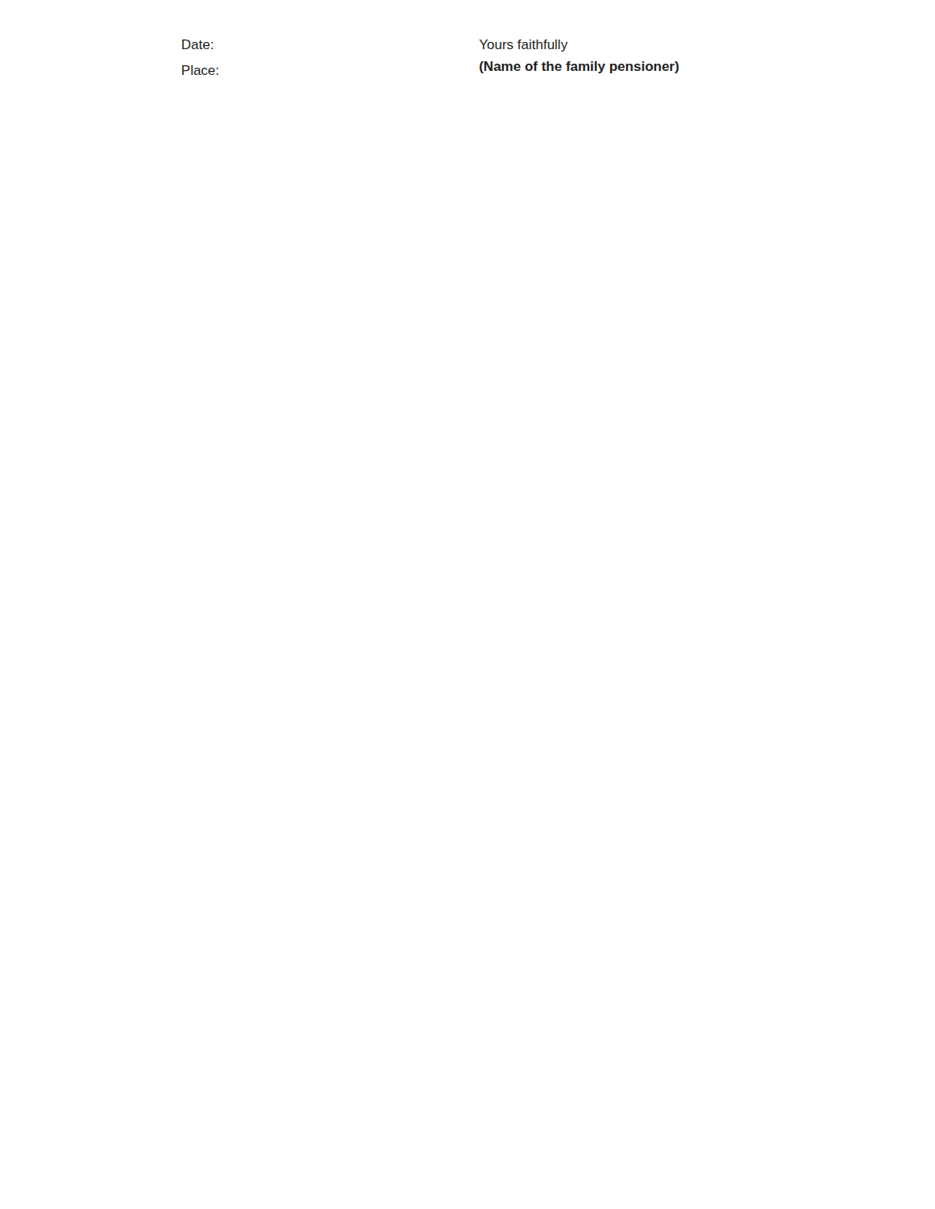Date:
Place:
Yours faithfully
(Name of the family pensioner)